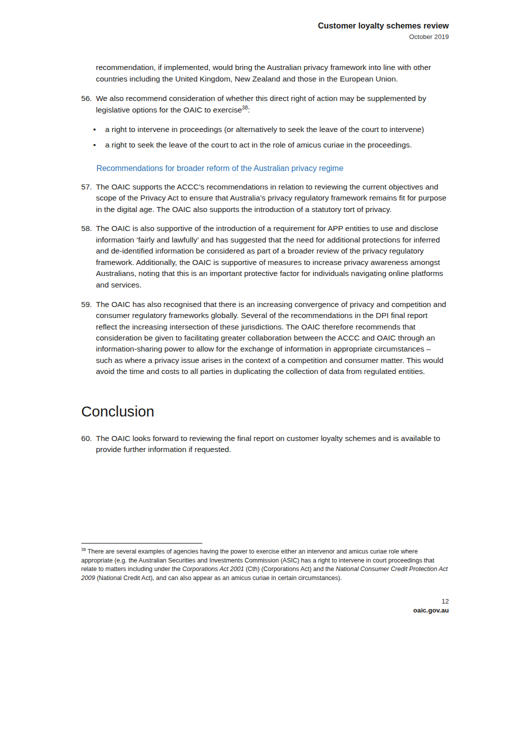Customer loyalty schemes review
October 2019
recommendation, if implemented, would bring the Australian privacy framework into line with other countries including the United Kingdom, New Zealand and those in the European Union.
56. We also recommend consideration of whether this direct right of action may be supplemented by legislative options for the OAIC to exercise38:
a right to intervene in proceedings (or alternatively to seek the leave of the court to intervene)
a right to seek the leave of the court to act in the role of amicus curiae in the proceedings.
Recommendations for broader reform of the Australian privacy regime
57. The OAIC supports the ACCC’s recommendations in relation to reviewing the current objectives and scope of the Privacy Act to ensure that Australia’s privacy regulatory framework remains fit for purpose in the digital age. The OAIC also supports the introduction of a statutory tort of privacy.
58. The OAIC is also supportive of the introduction of a requirement for APP entities to use and disclose information ‘fairly and lawfully’ and has suggested that the need for additional protections for inferred and de-identified information be considered as part of a broader review of the privacy regulatory framework. Additionally, the OAIC is supportive of measures to increase privacy awareness amongst Australians, noting that this is an important protective factor for individuals navigating online platforms and services.
59. The OAIC has also recognised that there is an increasing convergence of privacy and competition and consumer regulatory frameworks globally. Several of the recommendations in the DPI final report reflect the increasing intersection of these jurisdictions. The OAIC therefore recommends that consideration be given to facilitating greater collaboration between the ACCC and OAIC through an information-sharing power to allow for the exchange of information in appropriate circumstances – such as where a privacy issue arises in the context of a competition and consumer matter. This would avoid the time and costs to all parties in duplicating the collection of data from regulated entities.
Conclusion
60. The OAIC looks forward to reviewing the final report on customer loyalty schemes and is available to provide further information if requested.
38 There are several examples of agencies having the power to exercise either an intervenor and amicus curiae role where appropriate (e.g. the Australian Securities and Investments Commission (ASIC) has a right to intervene in court proceedings that relate to matters including under the Corporations Act 2001 (Cth) (Corporations Act) and the National Consumer Credit Protection Act 2009 (National Credit Act), and can also appear as an amicus curiae in certain circumstances).
12 oaic.gov.au